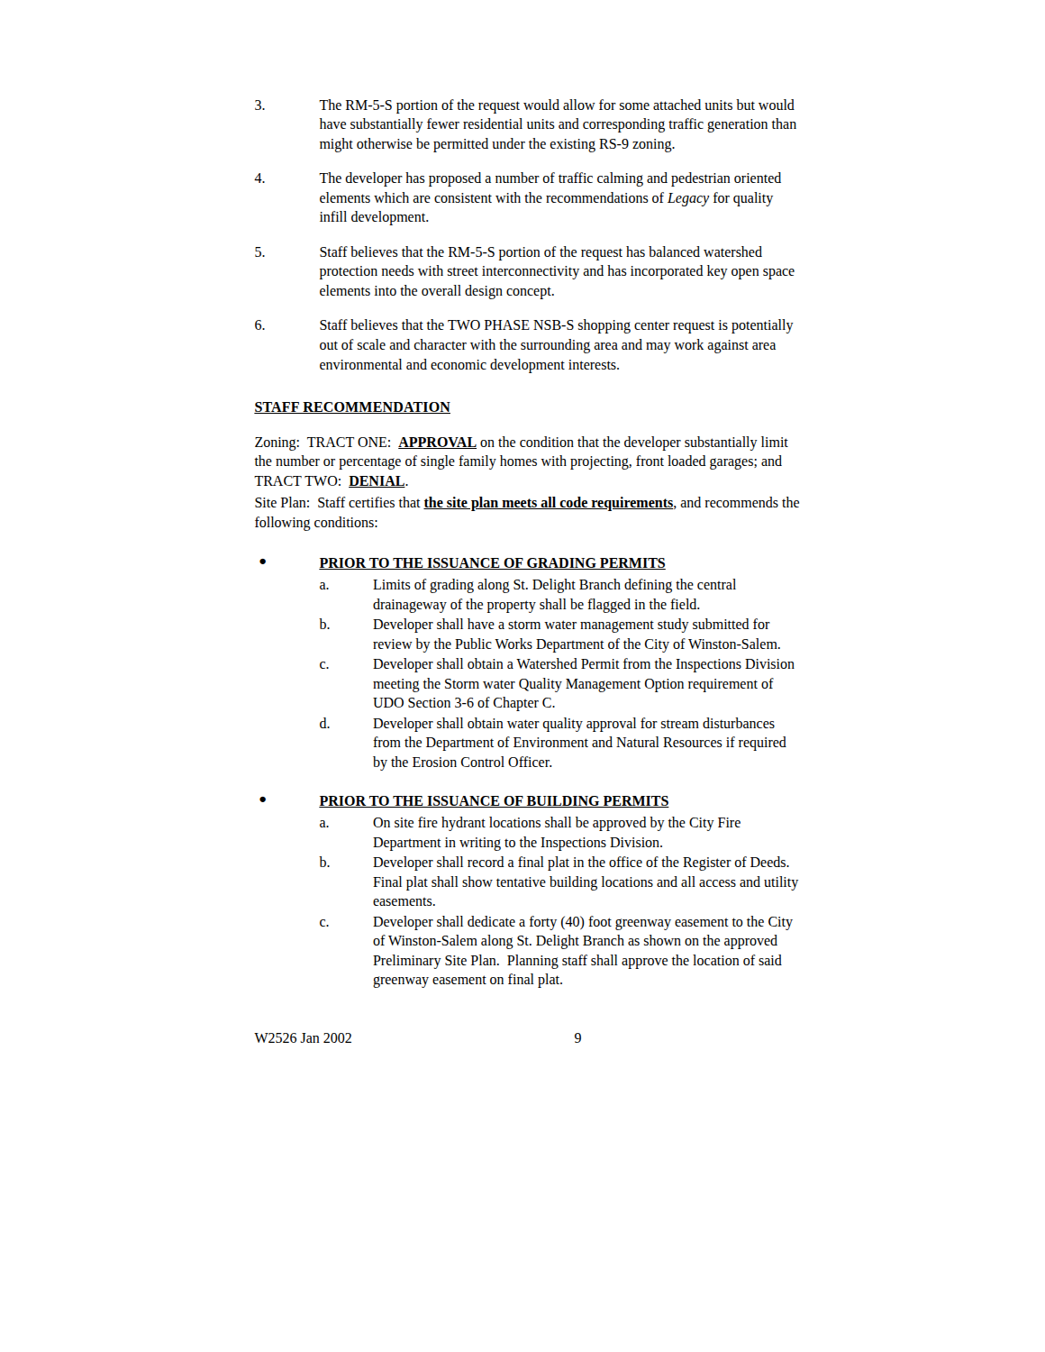3. The RM-5-S portion of the request would allow for some attached units but would have substantially fewer residential units and corresponding traffic generation than might otherwise be permitted under the existing RS-9 zoning.
4. The developer has proposed a number of traffic calming and pedestrian oriented elements which are consistent with the recommendations of Legacy for quality infill development.
5. Staff believes that the RM-5-S portion of the request has balanced watershed protection needs with street interconnectivity and has incorporated key open space elements into the overall design concept.
6. Staff believes that the TWO PHASE NSB-S shopping center request is potentially out of scale and character with the surrounding area and may work against area environmental and economic development interests.
STAFF RECOMMENDATION
Zoning: TRACT ONE: APPROVAL on the condition that the developer substantially limit the number or percentage of single family homes with projecting, front loaded garages; and TRACT TWO: DENIAL.
Site Plan: Staff certifies that the site plan meets all code requirements, and recommends the following conditions:
●
PRIOR TO THE ISSUANCE OF GRADING PERMITS
a. Limits of grading along St. Delight Branch defining the central drainageway of the property shall be flagged in the field.
b. Developer shall have a storm water management study submitted for review by the Public Works Department of the City of Winston-Salem.
c. Developer shall obtain a Watershed Permit from the Inspections Division meeting the Storm water Quality Management Option requirement of UDO Section 3-6 of Chapter C.
d. Developer shall obtain water quality approval for stream disturbances from the Department of Environment and Natural Resources if required by the Erosion Control Officer.
●
PRIOR TO THE ISSUANCE OF BUILDING PERMITS
a. On site fire hydrant locations shall be approved by the City Fire Department in writing to the Inspections Division.
b. Developer shall record a final plat in the office of the Register of Deeds. Final plat shall show tentative building locations and all access and utility easements.
c. Developer shall dedicate a forty (40) foot greenway easement to the City of Winston-Salem along St. Delight Branch as shown on the approved Preliminary Site Plan. Planning staff shall approve the location of said greenway easement on final plat.
W2526 Jan 2002
9